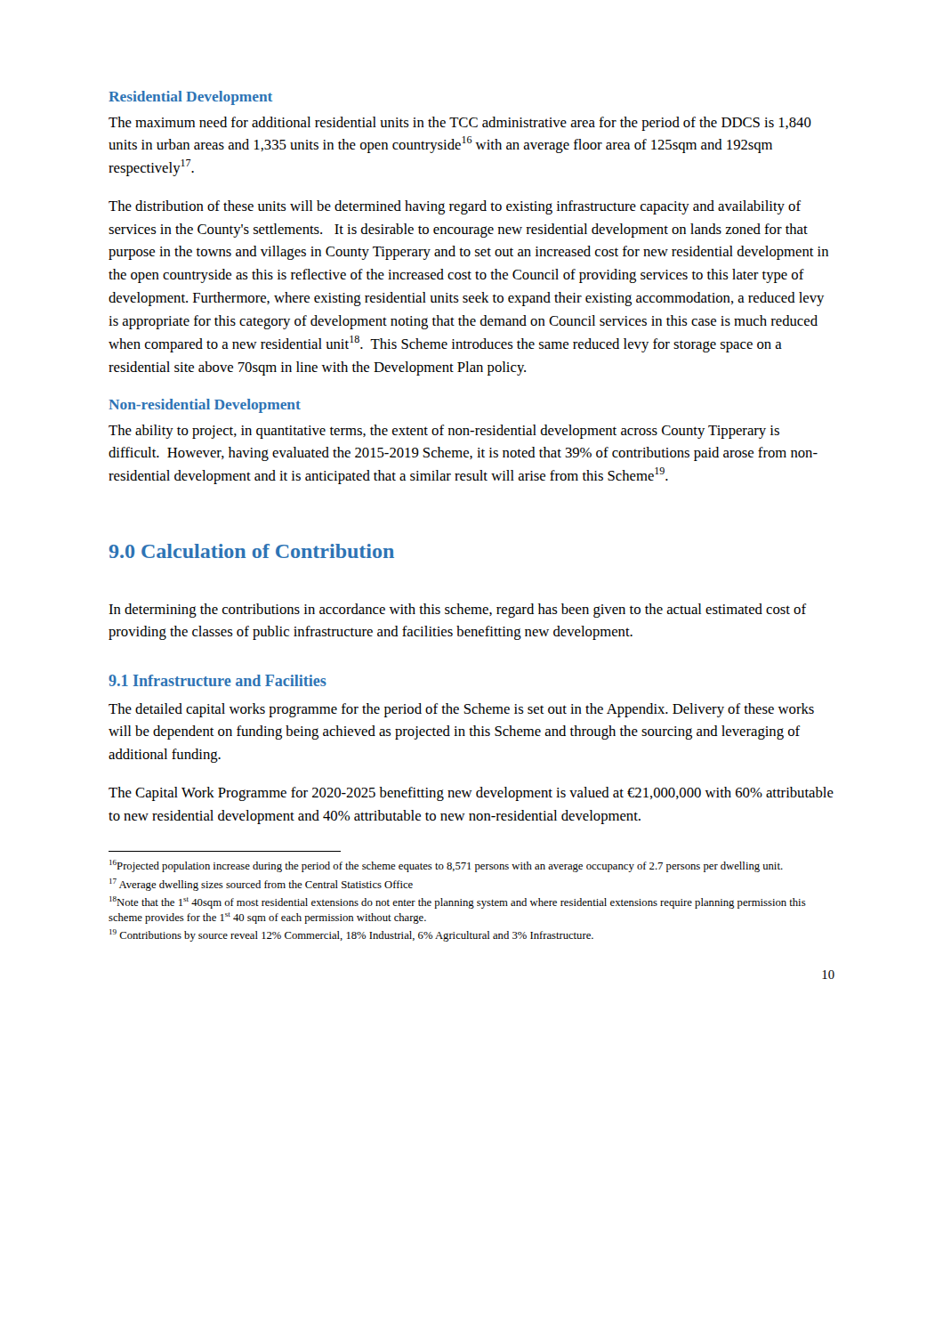Residential Development
The maximum need for additional residential units in the TCC administrative area for the period of the DDCS is 1,840 units in urban areas and 1,335 units in the open countryside16 with an average floor area of 125sqm and 192sqm respectively17.
The distribution of these units will be determined having regard to existing infrastructure capacity and availability of services in the County's settlements. It is desirable to encourage new residential development on lands zoned for that purpose in the towns and villages in County Tipperary and to set out an increased cost for new residential development in the open countryside as this is reflective of the increased cost to the Council of providing services to this later type of development. Furthermore, where existing residential units seek to expand their existing accommodation, a reduced levy is appropriate for this category of development noting that the demand on Council services in this case is much reduced when compared to a new residential unit18. This Scheme introduces the same reduced levy for storage space on a residential site above 70sqm in line with the Development Plan policy.
Non-residential Development
The ability to project, in quantitative terms, the extent of non-residential development across County Tipperary is difficult. However, having evaluated the 2015-2019 Scheme, it is noted that 39% of contributions paid arose from non-residential development and it is anticipated that a similar result will arise from this Scheme19.
9.0 Calculation of Contribution
In determining the contributions in accordance with this scheme, regard has been given to the actual estimated cost of providing the classes of public infrastructure and facilities benefitting new development.
9.1 Infrastructure and Facilities
The detailed capital works programme for the period of the Scheme is set out in the Appendix. Delivery of these works will be dependent on funding being achieved as projected in this Scheme and through the sourcing and leveraging of additional funding.
The Capital Work Programme for 2020-2025 benefitting new development is valued at €21,000,000 with 60% attributable to new residential development and 40% attributable to new non-residential development.
16Projected population increase during the period of the scheme equates to 8,571 persons with an average occupancy of 2.7 persons per dwelling unit.
17 Average dwelling sizes sourced from the Central Statistics Office
18Note that the 1st 40sqm of most residential extensions do not enter the planning system and where residential extensions require planning permission this scheme provides for the 1st 40 sqm of each permission without charge.
19 Contributions by source reveal 12% Commercial, 18% Industrial, 6% Agricultural and 3% Infrastructure.
10